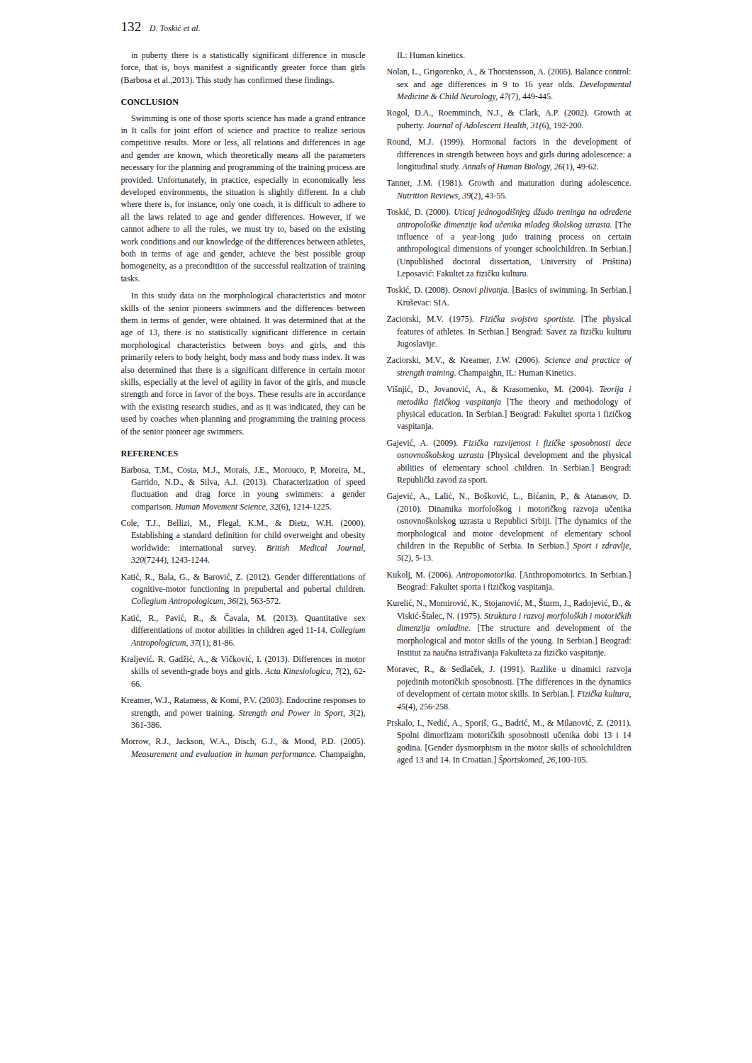132 D. Toskić et al.
in puberty there is a statistically significant difference in muscle force, that is, boys manifest a significantly greater force than girls (Barbosa et al.,2013). This study has confirmed these findings.
Conclusion
Swimming is one of those sports science has made a grand entrance in It calls for joint effort of science and practice to realize serious competitive results. More or less, all relations and differences in age and gender are known, which theoretically means all the parameters necessary for the planning and programming of the training process are provided. Unfortunately, in practice, especially in economically less developed environments, the situation is slightly different. In a club where there is, for instance, only one coach, it is difficult to adhere to all the laws related to age and gender differences. However, if we cannot adhere to all the rules, we must try to, based on the existing work conditions and our knowledge of the differences between athletes, both in terms of age and gender, achieve the best possible group homogeneity, as a precondition of the successful realization of training tasks.
In this study data on the morphological characteristics and motor skills of the senior pioneers swimmers and the differences between them in terms of gender, were obtained. It was determined that at the age of 13, there is no statistically significant difference in certain morphological characteristics between boys and girls, and this primarily refers to body height, body mass and body mass index. It was also determined that there is a significant difference in certain motor skills, especially at the level of agility in favor of the girls, and muscle strength and force in favor of the boys. These results are in accordance with the existing research studies, and as it was indicated, they can be used by coaches when planning and programming the training process of the senior pioneer age swimmers.
References
Barbosa, T.M., Costa, M.J., Morais, J.E., Morouco, P, Moreira, M., Garrido, N.D., & Silva, A.J. (2013). Characterization of speed fluctuation and drag force in young swimmers: a gender comparison. Human Movement Science, 32(6), 1214-1225.
Cole, T.J., Bellizi, M., Flegal, K.M., & Dietz, W.H. (2000). Establishing a standard definition for child overweight and obesity worldwide: international survey. British Medical Journal, 320(7244), 1243-1244.
Katić, R., Bala, G., & Barović, Z. (2012). Gender differentiations of cognitive-motor functioning in prepubertal and pubertal children. Collegium Antropologicum, 36(2), 563-572.
Katić, R., Pavić, R., & Čavala, M. (2013). Quantitative sex differentiations of motor abilities in children aged 11-14. Collegium Antropologicum, 37(1), 81-86.
Kraljević. R. Gadžić, A., & Vičković, I. (2013). Differences in motor skills of seventh-grade boys and girls. Acta Kinesiologica, 7(2), 62-66.
Kreamer, W.J., Ratamess, & Komi, P.V. (2003). Endocrine responses to strength, and power training. Strength and Power in Sport, 3(2), 361-386.
Morrow, R.J., Jackson, W.A., Disch, G.J., & Mood, P.D. (2005). Measurement and evaluation in human performance. Champaighn, IL: Human kinetics.
Nolan, L., Grigorenko, A., & Thorstensson, A. (2005). Balance control: sex and age differences in 9 to 16 year olds. Developmental Medicine & Child Neurology, 47(7), 449-445.
Rogol, D.A., Roemminch, N.J., & Clark, A.P. (2002). Growth at puberty. Journal of Adolescent Health, 31(6), 192-200.
Round, M.J. (1999). Hormonal factors in the development of differences in strength between boys and girls during adolescence: a longitudinal study. Annals of Human Biology, 26(1), 49-62.
Tanner, J.M. (1981). Growth and maturation during adolescence. Nutrition Reviews, 39(2), 43-55.
Toskić, D. (2000). Uticaj jednogodišnjeg džudo treninga na određene antropološke dimenzije kod učenika mlađeg školskog uzrasta. [The influence of a year-long judo training process on certain anthropological dimensions of younger schoolchildren. In Serbian.] (Unpublished doctoral dissertation, University of Priština) Leposavić: Fakultet za fizičku kulturu.
Toskić, D. (2008). Osnovi plivanja. [Basics of swimming. In Serbian.] Kruševac: SIA.
Zaciorski, M.V. (1975). Fizička svojstva sportiste. [The physical features of athletes. In Serbian.] Beograd: Savez za fizičku kulturu Jugoslavije.
Zaciorski, M.V., & Kreamer, J.W. (2006). Science and practice of strength training. Champaighn, IL: Human Kinetics.
Višnjić, D., Jovanović, A., & Krasomenko, M. (2004). Teorija i metodika fizičkog vaspitanja [The theory and methodology of physical education. In Serbian.] Beograd: Fakultet sporta i fizičkog vaspitanja.
Gajević, A. (2009). Fizička razvijenost i fizičke sposobnosti dece osnovnoškolskog uzrasta [Physical development and the physical abilities of elementary school children. In Serbian.] Beograd: Republički zavod za sport.
Gajević, A., Lalić, N., Bošković, L., Bićanin, P., & Atanasov, D. (2010). Dinamika morfološkog i motoričkog razvoja učenika osnovnoškolskog uzrasta u Republici Srbiji. [The dynamics of the morphological and motor development of elementary school children in the Republic of Serbia. In Serbian.] Sport i zdravlje, 5(2), 5-13.
Kukolj, M. (2006). Antropomotorika. [Anthropomotorics. In Serbian.] Beograd: Fakultet sporta i fizičkog vaspitanja.
Kurelić, N., Momirović, K., Stojanović, M., Šturm, J., Radojević, Đ., & Viskić-Štalec, N. (1975). Struktura i razvoj morfoloških i motoričkih dimenzija omladine. [The structure and development of the morphological and motor skills of the young. In Serbian.] Beograd: Institut za naučna istraživanja Fakulteta za fizičko vaspitanje.
Moravec, R., & Sedlaček, J. (1991). Razlike u dinamici razvoja pojedinih motoričkih sposobnosti. [The differences in the dynamics of development of certain motor skills. In Serbian.]. Fizička kultura, 45(4), 256-258.
Prskalo, I., Nedić, A., Sporiš, G., Badrić, M., & Milanović, Z. (2011). Spolni dimorfizam motoričkih sposobnosti učenika dobi 13 i 14 godina. [Gender dysmorphism in the motor skills of schoolchildren aged 13 and 14. In Croatian.] Športskomed, 26,100-105.